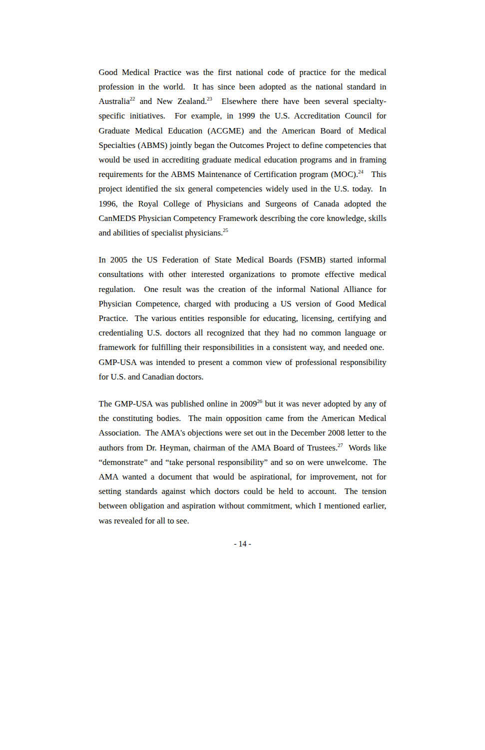Good Medical Practice was the first national code of practice for the medical profession in the world. It has since been adopted as the national standard in Australia22 and New Zealand.23 Elsewhere there have been several specialty-specific initiatives. For example, in 1999 the U.S. Accreditation Council for Graduate Medical Education (ACGME) and the American Board of Medical Specialties (ABMS) jointly began the Outcomes Project to define competencies that would be used in accrediting graduate medical education programs and in framing requirements for the ABMS Maintenance of Certification program (MOC).24 This project identified the six general competencies widely used in the U.S. today. In 1996, the Royal College of Physicians and Surgeons of Canada adopted the CanMEDS Physician Competency Framework describing the core knowledge, skills and abilities of specialist physicians.25
In 2005 the US Federation of State Medical Boards (FSMB) started informal consultations with other interested organizations to promote effective medical regulation. One result was the creation of the informal National Alliance for Physician Competence, charged with producing a US version of Good Medical Practice. The various entities responsible for educating, licensing, certifying and credentialing U.S. doctors all recognized that they had no common language or framework for fulfilling their responsibilities in a consistent way, and needed one. GMP-USA was intended to present a common view of professional responsibility for U.S. and Canadian doctors.
The GMP-USA was published online in 200926 but it was never adopted by any of the constituting bodies. The main opposition came from the American Medical Association. The AMA's objections were set out in the December 2008 letter to the authors from Dr. Heyman, chairman of the AMA Board of Trustees.27 Words like “demonstrate” and “take personal responsibility” and so on were unwelcome. The AMA wanted a document that would be aspirational, for improvement, not for setting standards against which doctors could be held to account. The tension between obligation and aspiration without commitment, which I mentioned earlier, was revealed for all to see.
- 14 -